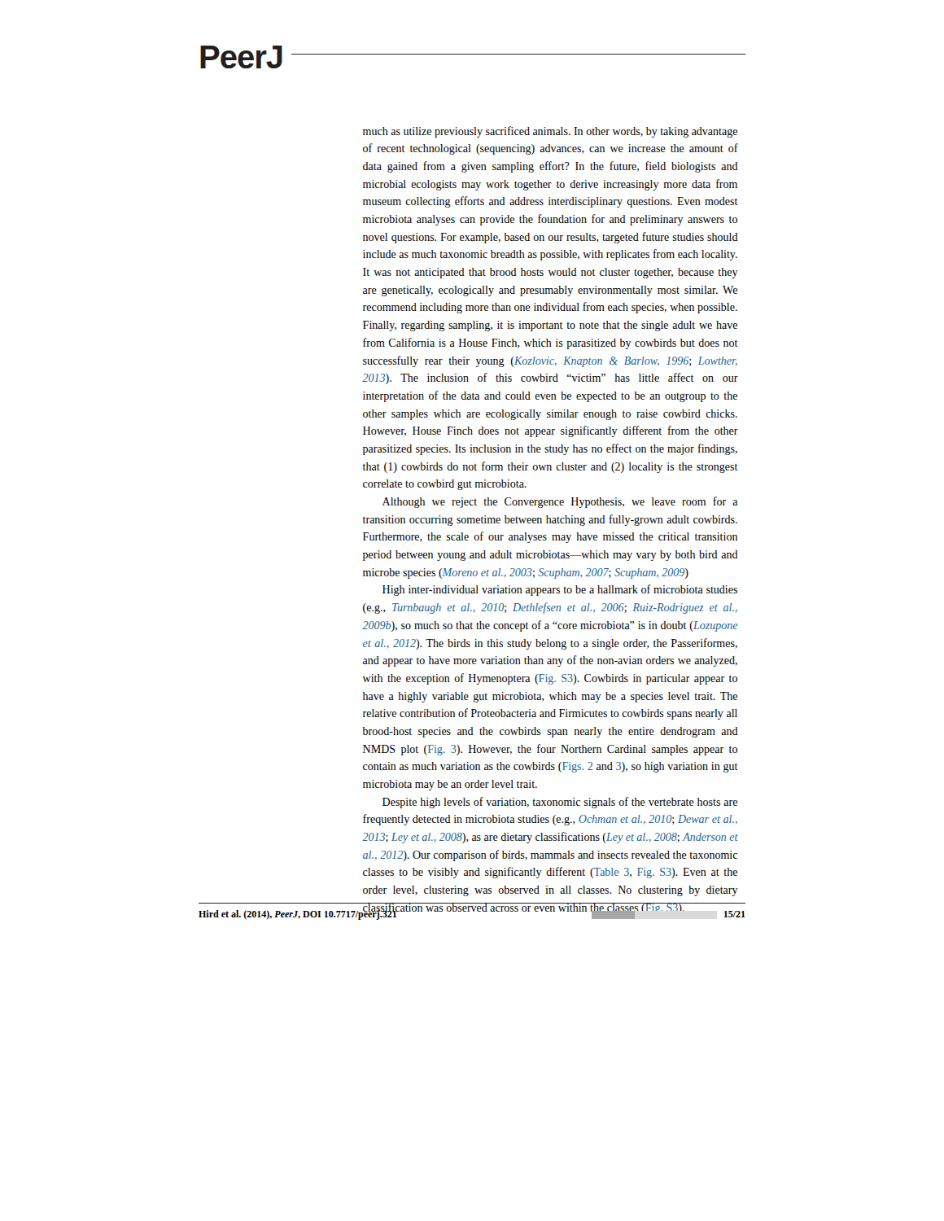PeerJ
much as utilize previously sacrificed animals. In other words, by taking advantage of recent technological (sequencing) advances, can we increase the amount of data gained from a given sampling effort? In the future, field biologists and microbial ecologists may work together to derive increasingly more data from museum collecting efforts and address interdisciplinary questions. Even modest microbiota analyses can provide the foundation for and preliminary answers to novel questions. For example, based on our results, targeted future studies should include as much taxonomic breadth as possible, with replicates from each locality. It was not anticipated that brood hosts would not cluster together, because they are genetically, ecologically and presumably environmentally most similar. We recommend including more than one individual from each species, when possible. Finally, regarding sampling, it is important to note that the single adult we have from California is a House Finch, which is parasitized by cowbirds but does not successfully rear their young (Kozlovic, Knapton & Barlow, 1996; Lowther, 2013). The inclusion of this cowbird “victim” has little affect on our interpretation of the data and could even be expected to be an outgroup to the other samples which are ecologically similar enough to raise cowbird chicks. However, House Finch does not appear significantly different from the other parasitized species. Its inclusion in the study has no effect on the major findings, that (1) cowbirds do not form their own cluster and (2) locality is the strongest correlate to cowbird gut microbiota.
Although we reject the Convergence Hypothesis, we leave room for a transition occurring sometime between hatching and fully-grown adult cowbirds. Furthermore, the scale of our analyses may have missed the critical transition period between young and adult microbiotas—which may vary by both bird and microbe species (Moreno et al., 2003; Scupham, 2007; Scupham, 2009)
High inter-individual variation appears to be a hallmark of microbiota studies (e.g., Turnbaugh et al., 2010; Dethlefsen et al., 2006; Ruiz-Rodriguez et al., 2009b), so much so that the concept of a “core microbiota” is in doubt (Lozupone et al., 2012). The birds in this study belong to a single order, the Passeriformes, and appear to have more variation than any of the non-avian orders we analyzed, with the exception of Hymenoptera (Fig. S3). Cowbirds in particular appear to have a highly variable gut microbiota, which may be a species level trait. The relative contribution of Proteobacteria and Firmicutes to cowbirds spans nearly all brood-host species and the cowbirds span nearly the entire dendrogram and NMDS plot (Fig. 3). However, the four Northern Cardinal samples appear to contain as much variation as the cowbirds (Figs. 2 and 3), so high variation in gut microbiota may be an order level trait.
Despite high levels of variation, taxonomic signals of the vertebrate hosts are frequently detected in microbiota studies (e.g., Ochman et al., 2010; Dewar et al., 2013; Ley et al., 2008), as are dietary classifications (Ley et al., 2008; Anderson et al., 2012). Our comparison of birds, mammals and insects revealed the taxonomic classes to be visibly and significantly different (Table 3, Fig. S3). Even at the order level, clustering was observed in all classes. No clustering by dietary classification was observed across or even within the classes (Fig. S3).
Hird et al. (2014), PeerJ, DOI 10.7717/peerj.321
15/21